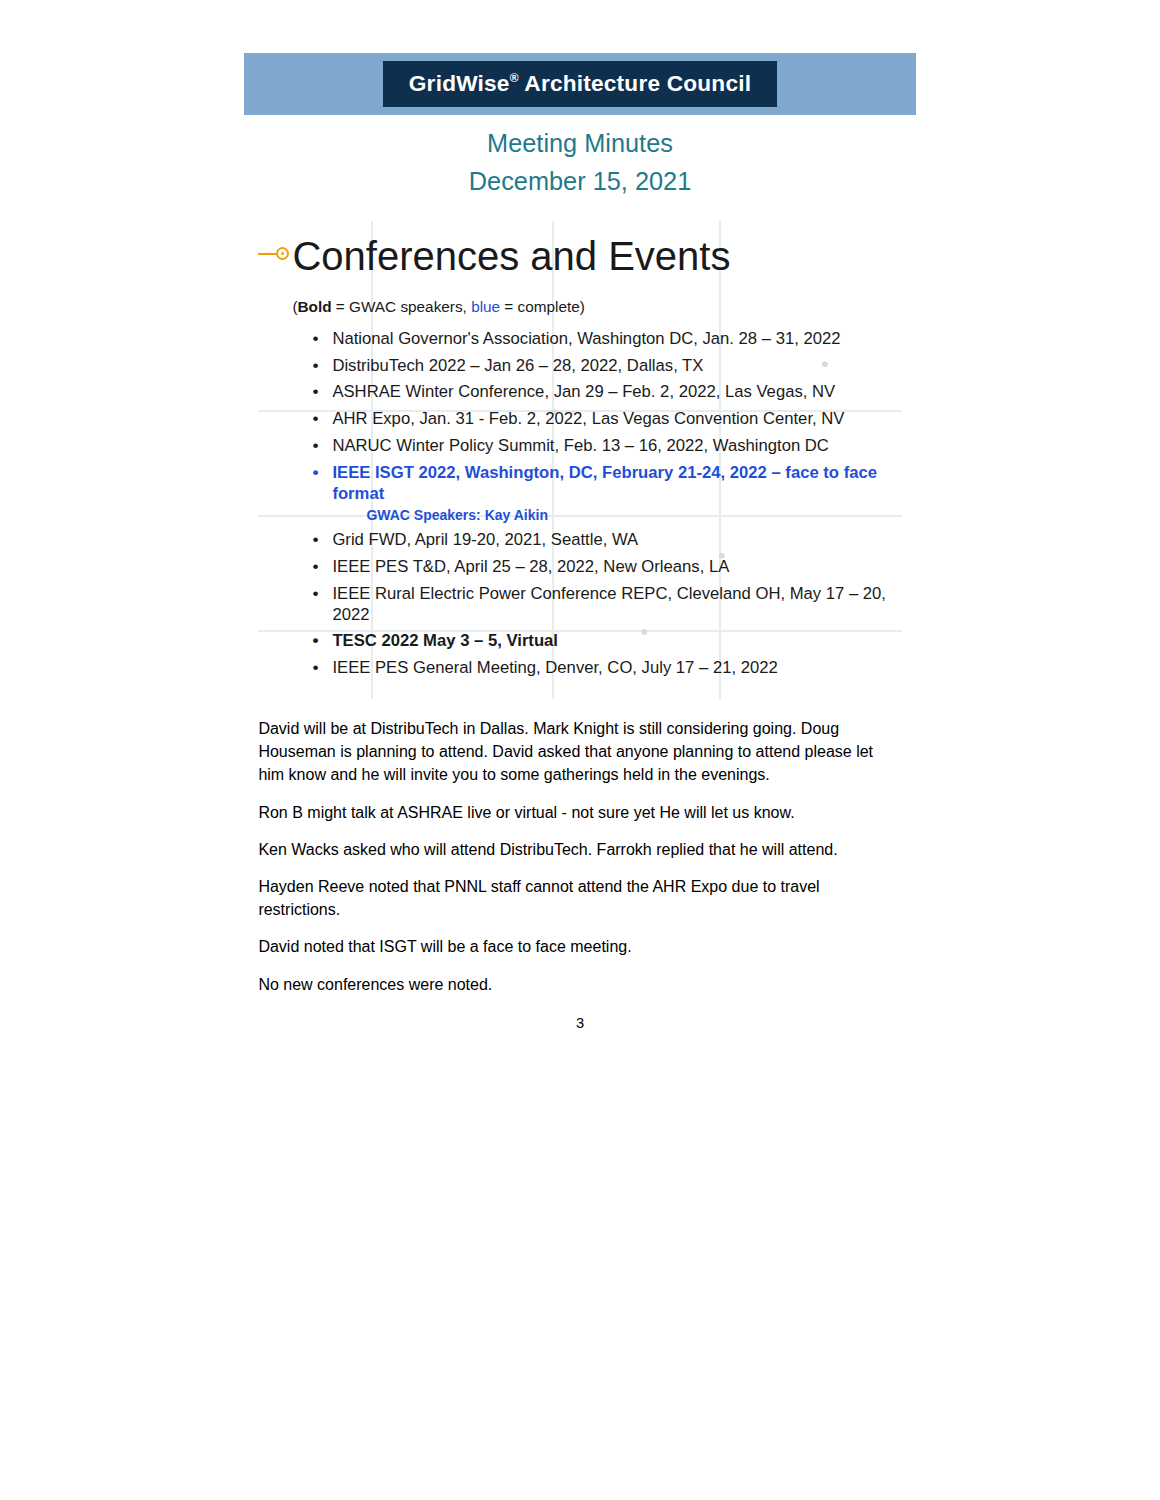GridWise® Architecture Council
Meeting Minutes
December 15, 2021
Conferences and Events (Bold = GWAC speakers, blue = complete)
National Governor's Association, Washington DC, Jan. 28 – 31, 2022
DistribuTech 2022 – Jan 26 – 28, 2022, Dallas, TX
ASHRAE Winter Conference, Jan 29 – Feb. 2, 2022, Las Vegas, NV
AHR Expo, Jan. 31 - Feb. 2, 2022, Las Vegas Convention Center, NV
NARUC Winter Policy Summit, Feb. 13 – 16, 2022, Washington DC
IEEE ISGT 2022, Washington, DC, February 21-24, 2022 – face to face format GWAC Speakers: Kay Aikin
Grid FWD, April 19-20, 2021, Seattle, WA
IEEE PES T&D, April 25 – 28, 2022, New Orleans, LA
IEEE Rural Electric Power Conference REPC, Cleveland OH, May 17 – 20, 2022
TESC 2022 May 3 – 5, Virtual
IEEE PES General Meeting, Denver, CO, July 17 – 21, 2022
David will be at DistribuTech in Dallas. Mark Knight is still considering going. Doug Houseman is planning to attend. David asked that anyone planning to attend please let him know and he will invite you to some gatherings held in the evenings.
Ron B might talk at ASHRAE live or virtual - not sure yet He will let us know.
Ken Wacks asked who will attend DistribuTech. Farrokh replied that he will attend.
Hayden Reeve noted that PNNL staff cannot attend the AHR Expo due to travel restrictions.
David noted that ISGT will be a face to face meeting.
No new conferences were noted.
3